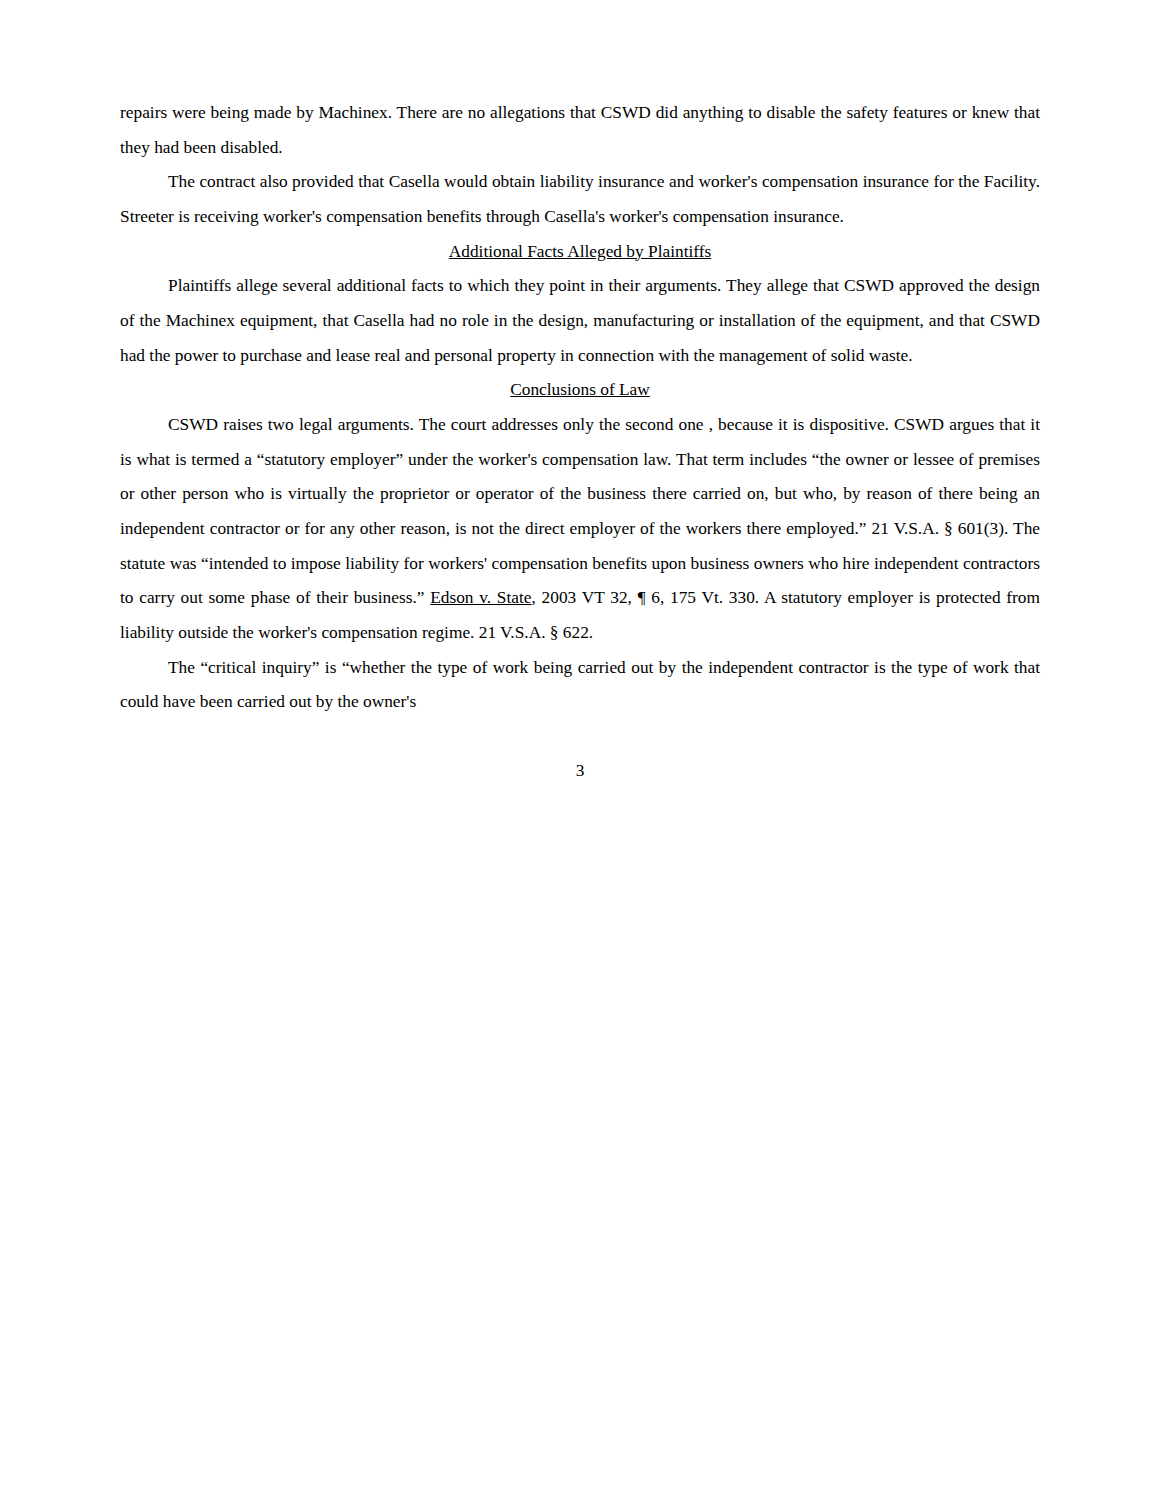repairs were being made by Machinex. There are no allegations that CSWD did anything to disable the safety features or knew that they had been disabled.
The contract also provided that Casella would obtain liability insurance and worker's compensation insurance for the Facility. Streeter is receiving worker's compensation benefits through Casella's worker's compensation insurance.
Additional Facts Alleged by Plaintiffs
Plaintiffs allege several additional facts to which they point in their arguments. They allege that CSWD approved the design of the Machinex equipment, that Casella had no role in the design, manufacturing or installation of the equipment, and that CSWD had the power to purchase and lease real and personal property in connection with the management of solid waste.
Conclusions of Law
CSWD raises two legal arguments. The court addresses only the second one , because it is dispositive. CSWD argues that it is what is termed a “statutory employer” under the worker's compensation law. That term includes “the owner or lessee of premises or other person who is virtually the proprietor or operator of the business there carried on, but who, by reason of there being an independent contractor or for any other reason, is not the direct employer of the workers there employed.” 21 V.S.A. § 601(3). The statute was “intended to impose liability for workers' compensation benefits upon business owners who hire independent contractors to carry out some phase of their business.” Edson v. State, 2003 VT 32, ¶ 6, 175 Vt. 330. A statutory employer is protected from liability outside the worker's compensation regime. 21 V.S.A. § 622.
The “critical inquiry” is “whether the type of work being carried out by the independent contractor is the type of work that could have been carried out by the owner's
3